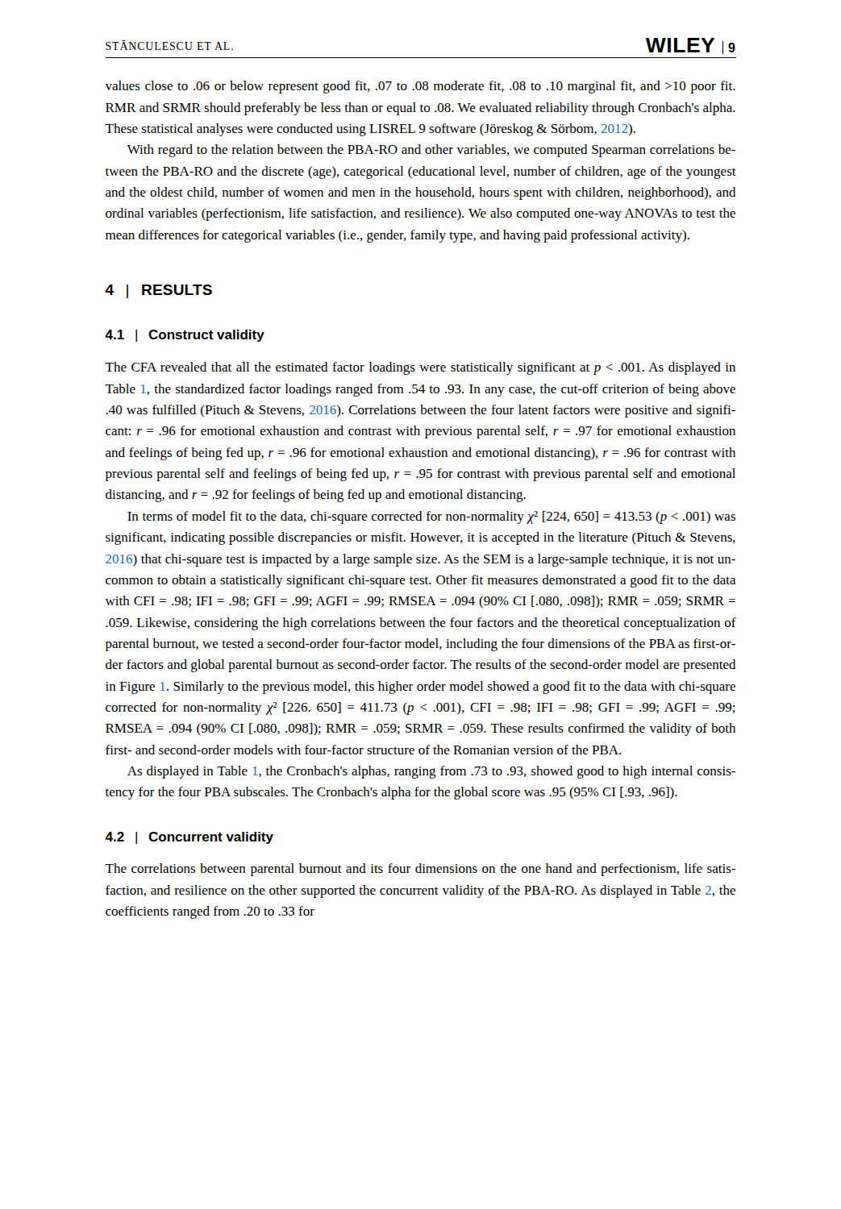Stănculescu et al. WILEY 9
values close to .06 or below represent good fit, .07 to .08 moderate fit, .08 to .10 marginal fit, and >10 poor fit. RMR and SRMR should preferably be less than or equal to .08. We evaluated reliability through Cronbach's alpha. These statistical analyses were conducted using LISREL 9 software (Jöreskog & Sörbom, 2012).
With regard to the relation between the PBA-RO and other variables, we computed Spearman correlations between the PBA-RO and the discrete (age), categorical (educational level, number of children, age of the youngest and the oldest child, number of women and men in the household, hours spent with children, neighborhood), and ordinal variables (perfectionism, life satisfaction, and resilience). We also computed one-way ANOVAs to test the mean differences for categorical variables (i.e., gender, family type, and having paid professional activity).
4|RESULTS
4.1|Construct validity
The CFA revealed that all the estimated factor loadings were statistically significant at p < .001. As displayed in Table 1, the standardized factor loadings ranged from .54 to .93. In any case, the cut-off criterion of being above .40 was fulfilled (Pituch & Stevens, 2016). Correlations between the four latent factors were positive and significant: r = .96 for emotional exhaustion and contrast with previous parental self, r = .97 for emotional exhaustion and feelings of being fed up, r = .96 for emotional exhaustion and emotional distancing), r = .96 for contrast with previous parental self and feelings of being fed up, r = .95 for contrast with previous parental self and emotional distancing, and r = .92 for feelings of being fed up and emotional distancing.
In terms of model fit to the data, chi-square corrected for non-normality χ² [224, 650] = 413.53 (p < .001) was significant, indicating possible discrepancies or misfit. However, it is accepted in the literature (Pituch & Stevens, 2016) that chi-square test is impacted by a large sample size. As the SEM is a large-sample technique, it is not uncommon to obtain a statistically significant chi-square test. Other fit measures demonstrated a good fit to the data with CFI = .98; IFI = .98; GFI = .99; AGFI = .99; RMSEA = .094 (90% CI [.080, .098]); RMR = .059; SRMR = .059. Likewise, considering the high correlations between the four factors and the theoretical conceptualization of parental burnout, we tested a second-order four-factor model, including the four dimensions of the PBA as first-order factors and global parental burnout as second-order factor. The results of the second-order model are presented in Figure 1. Similarly to the previous model, this higher order model showed a good fit to the data with chi-square corrected for non-normality χ² [226. 650] = 411.73 (p < .001), CFI = .98; IFI = .98; GFI = .99; AGFI = .99; RMSEA = .094 (90% CI [.080, .098]); RMR = .059; SRMR = .059. These results confirmed the validity of both first- and second-order models with four-factor structure of the Romanian version of the PBA.
As displayed in Table 1, the Cronbach's alphas, ranging from .73 to .93, showed good to high internal consistency for the four PBA subscales. The Cronbach's alpha for the global score was .95 (95% CI [.93, .96]).
4.2|Concurrent validity
The correlations between parental burnout and its four dimensions on the one hand and perfectionism, life satisfaction, and resilience on the other supported the concurrent validity of the PBA-RO. As displayed in Table 2, the coefficients ranged from .20 to .33 for